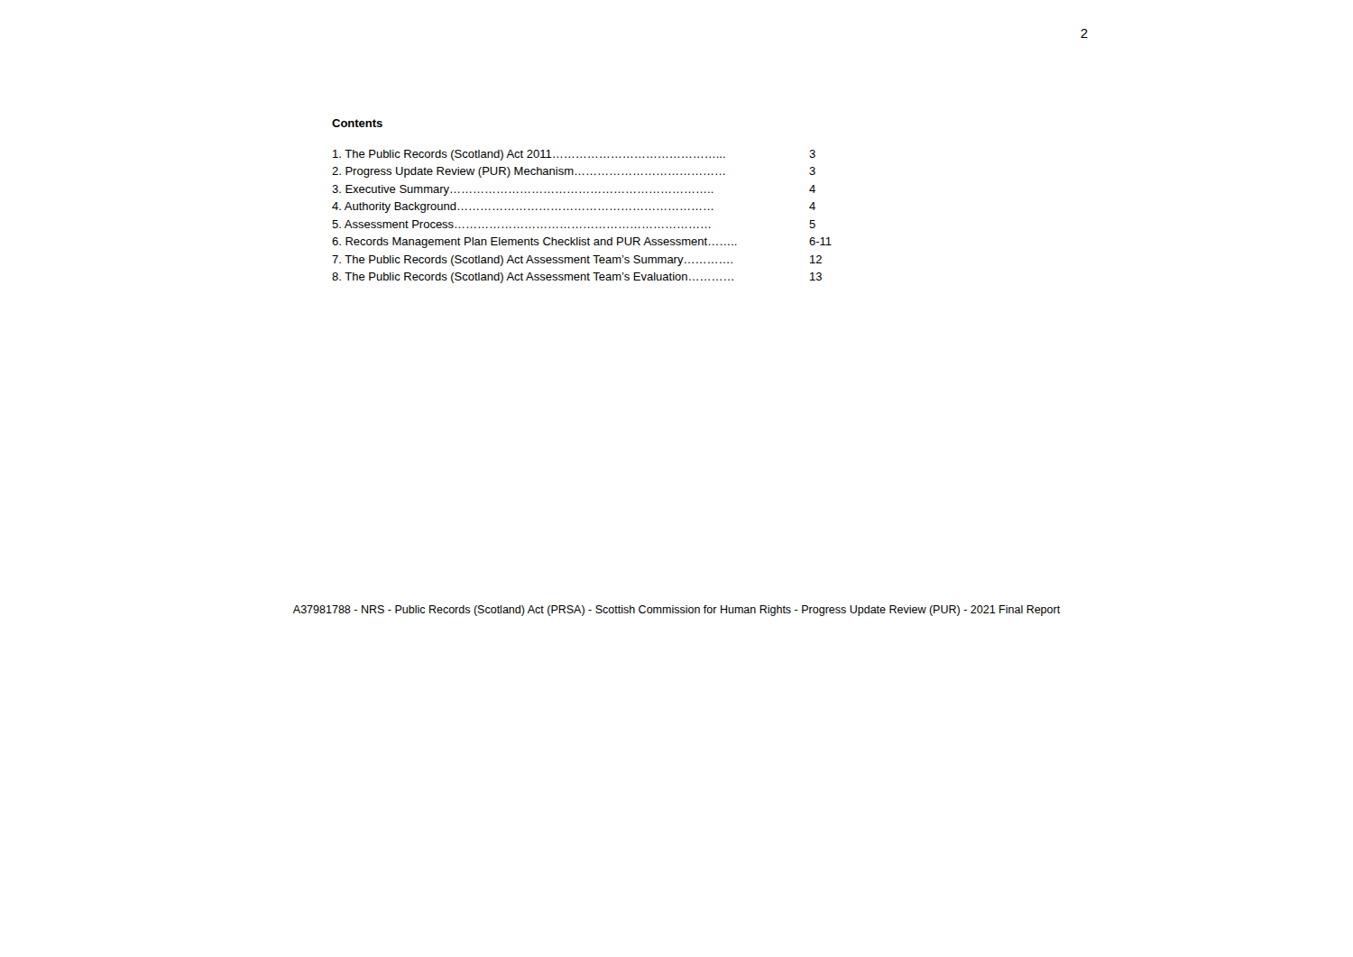2
Contents
| 1. The Public Records (Scotland) Act 2011……………………………………... | 3 |
| 2. Progress Update Review (PUR) Mechanism………………………………… | 3 |
| 3. Executive Summary………………………………………………………….. | 4 |
| 4. Authority Background………………………………………………………… | 4 |
| 5. Assessment Process………………………………………………………… | 5 |
| 6. Records Management Plan Elements Checklist and PUR Assessment…….. | 6-11 |
| 7. The Public Records (Scotland) Act Assessment Team’s Summary…………. | 12 |
| 8. The Public Records (Scotland) Act Assessment Team’s Evaluation………… | 13 |
A37981788 - NRS - Public Records (Scotland) Act (PRSA) - Scottish Commission for Human Rights - Progress Update Review (PUR) - 2021 Final Report